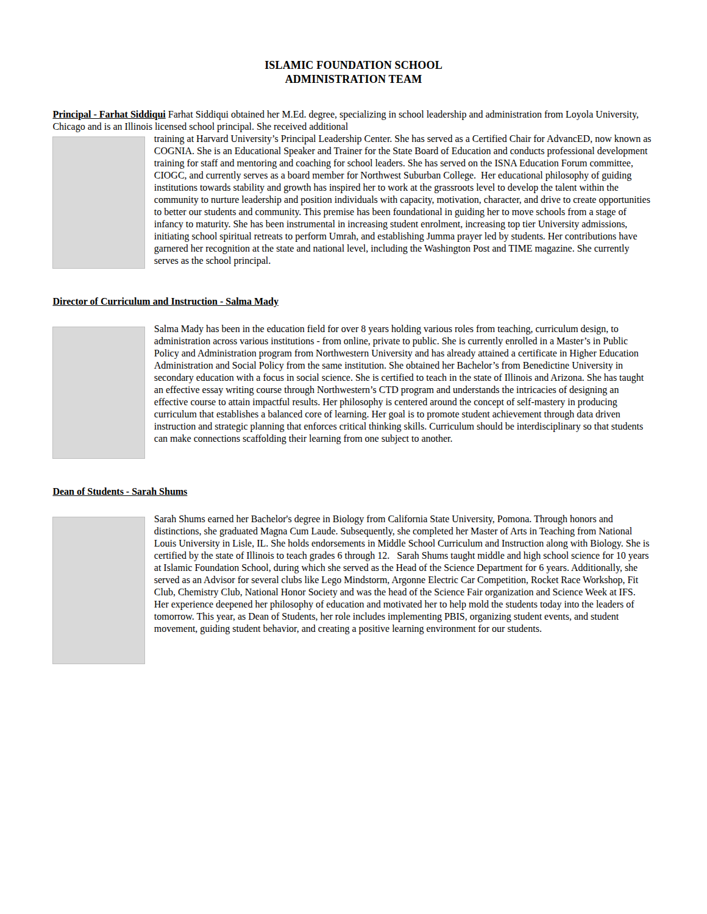ISLAMIC FOUNDATION SCHOOL
ADMINISTRATION TEAM
Principal - Farhat Siddiqui Farhat Siddiqui obtained her M.Ed. degree, specializing in school leadership and administration from Loyola University, Chicago and is an Illinois licensed school principal. She received additional
training at Harvard University’s Principal Leadership Center. She has served as a Certified Chair for AdvancED, now known as COGNIA. She is an Educational Speaker and Trainer for the State Board of Education and conducts professional development training for staff and mentoring and coaching for school leaders. She has served on the ISNA Education Forum committee, CIOGC, and currently serves as a board member for Northwest Suburban College. Her educational philosophy of guiding institutions towards stability and growth has inspired her to work at the grassroots level to develop the talent within the community to nurture leadership and position individuals with capacity, motivation, character, and drive to create opportunities to better our students and community. This premise has been foundational in guiding her to move schools from a stage of infancy to maturity. She has been instrumental in increasing student enrolment, increasing top tier University admissions, initiating school spiritual retreats to perform Umrah, and establishing Jumma prayer led by students. Her contributions have garnered her recognition at the state and national level, including the Washington Post and TIME magazine. She currently serves as the school principal.
Director of Curriculum and Instruction - Salma Mady
Salma Mady has been in the education field for over 8 years holding various roles from teaching, curriculum design, to administration across various institutions - from online, private to public. She is currently enrolled in a Master’s in Public Policy and Administration program from Northwestern University and has already attained a certificate in Higher Education Administration and Social Policy from the same institution. She obtained her Bachelor’s from Benedictine University in secondary education with a focus in social science. She is certified to teach in the state of Illinois and Arizona. She has taught an effective essay writing course through Northwestern’s CTD program and understands the intricacies of designing an effective course to attain impactful results. Her philosophy is centered around the concept of self-mastery in producing curriculum that establishes a balanced core of learning. Her goal is to promote student achievement through data driven instruction and strategic planning that enforces critical thinking skills. Curriculum should be interdisciplinary so that students can make connections scaffolding their learning from one subject to another.
Dean of Students - Sarah Shums
Sarah Shums earned her Bachelor's degree in Biology from California State University, Pomona. Through honors and distinctions, she graduated Magna Cum Laude. Subsequently, she completed her Master of Arts in Teaching from National Louis University in Lisle, IL. She holds endorsements in Middle School Curriculum and Instruction along with Biology. She is certified by the state of Illinois to teach grades 6 through 12. Sarah Shums taught middle and high school science for 10 years at Islamic Foundation School, during which she served as the Head of the Science Department for 6 years. Additionally, she served as an Advisor for several clubs like Lego Mindstorm, Argonne Electric Car Competition, Rocket Race Workshop, Fit Club, Chemistry Club, National Honor Society and was the head of the Science Fair organization and Science Week at IFS.
Her experience deepened her philosophy of education and motivated her to help mold the students today into the leaders of tomorrow. This year, as Dean of Students, her role includes implementing PBIS, organizing student events, and student movement, guiding student behavior, and creating a positive learning environment for our students.